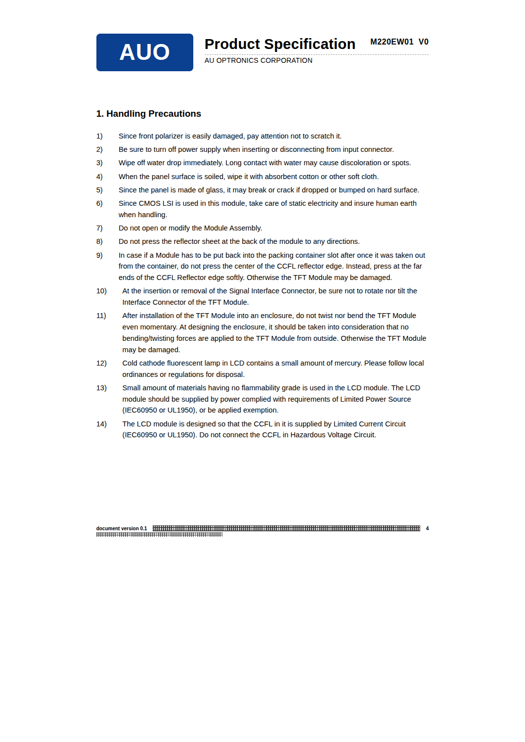AUO
M220EW01 V0
Product Specification
AU OPTRONICS CORPORATION
1. Handling Precautions
Since front polarizer is easily damaged, pay attention not to scratch it.
Be sure to turn off power supply when inserting or disconnecting from input connector.
Wipe off water drop immediately. Long contact with water may cause discoloration or spots.
When the panel surface is soiled, wipe it with absorbent cotton or other soft cloth.
Since the panel is made of glass, it may break or crack if dropped or bumped on hard surface.
Since CMOS LSI is used in this module, take care of static electricity and insure human earth when handling.
Do not open or modify the Module Assembly.
Do not press the reflector sheet at the back of the module to any directions.
In case if a Module has to be put back into the packing container slot after once it was taken out from the container, do not press the center of the CCFL reflector edge. Instead, press at the far ends of the CCFL Reflector edge softly. Otherwise the TFT Module may be damaged.
At the insertion or removal of the Signal Interface Connector, be sure not to rotate nor tilt the Interface Connector of the TFT Module.
After installation of the TFT Module into an enclosure, do not twist nor bend the TFT Module even momentary. At designing the enclosure, it should be taken into consideration that no bending/twisting forces are applied to the TFT Module from outside. Otherwise the TFT Module may be damaged.
Cold cathode fluorescent lamp in LCD contains a small amount of mercury. Please follow local ordinances or regulations for disposal.
Small amount of materials having no flammability grade is used in the LCD module. The LCD module should be supplied by power complied with requirements of Limited Power Source (IEC60950 or UL1950), or be applied exemption.
The LCD module is designed so that the CCFL in it is supplied by Limited Current Circuit (IEC60950 or UL1950). Do not connect the CCFL in Hazardous Voltage Circuit.
document version 0.1 4